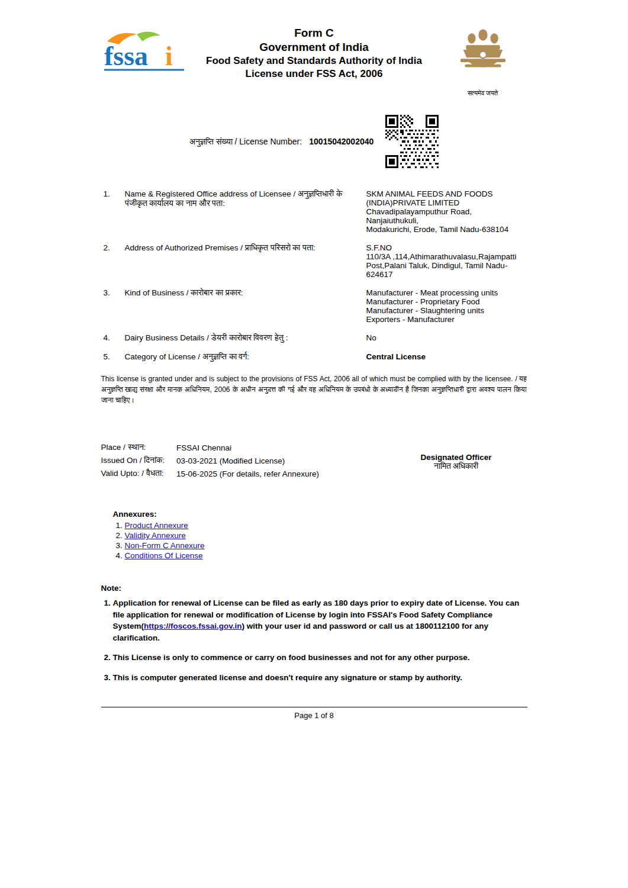fssa i
Form C
Government of India
Food Safety and Standards Authority of India
License under FSS Act, 2006
सत्यमेव जयते
अनुज्ञप्ति संख्या / License Number: 10015042002040
| 1. | Name & Registered Office address of Licensee / अनुज्ञप्तिधारी के पंजीकृत कार्यालय का नाम और पता: | SKM ANIMAL FEEDS AND FOODS (INDIA)PRIVATE LIMITED Chavadipalayamputhur Road, Nanjaiuthukuli, Modakurichi, Erode, Tamil Nadu-638104 |
| 2. | Address of Authorized Premises / प्राधिकृत परिसरो का पता: | S.F.NO 110/3A ,114,Athimarathuvalasu,Rajampatti Post,Palani Taluk, Dindigul, Tamil Nadu-624617 |
| 3. | Kind of Business / कारोबार का प्रकार: | Manufacturer - Meat processing units Manufacturer - Proprietary Food Manufacturer - Slaughtering units Exporters - Manufacturer |
| 4. | Dairy Business Details / डेयरी कारोबार विवरण हेतु : | No |
| 5. | Category of License / अनुज्ञप्ति का वर्ग: | Central License |
This license is granted under and is subject to the provisions of FSS Act, 2006 all of which must be complied with by the licensee. / यह अनुज्ञप्ति खाद्य संरक्षा और मानक अधिनियम, 2006 के अधीन अनुदत्त की गई और वह अधिनियम के उपबंधो के अध्यादीन है जिनका अनुज्ञप्तिधारी द्वारा अवश्य पालन किया जाना चाहिए।
| Place / स्थान: | FSSAI Chennai |
| Issued On / दिनांक: | 03-03-2021 (Modified License) |
| Valid Upto: / वैधता: | 15-06-2025 (For details, refer Annexure) |
Designated Officer नामित अधिकारी
Annexures:
Product Annexure
Validity Annexure
Non-Form C Annexure
Conditions Of License
Note:
Application for renewal of License can be filed as early as 180 days prior to expiry date of License. You can file application for renewal or modification of License by login into FSSAI's Food Safety Compliance System(https://foscos.fssai.gov.in) with your user id and password or call us at 1800112100 for any clarification.
This License is only to commence or carry on food businesses and not for any other purpose.
This is computer generated license and doesn't require any signature or stamp by authority.
Page 1 of 8